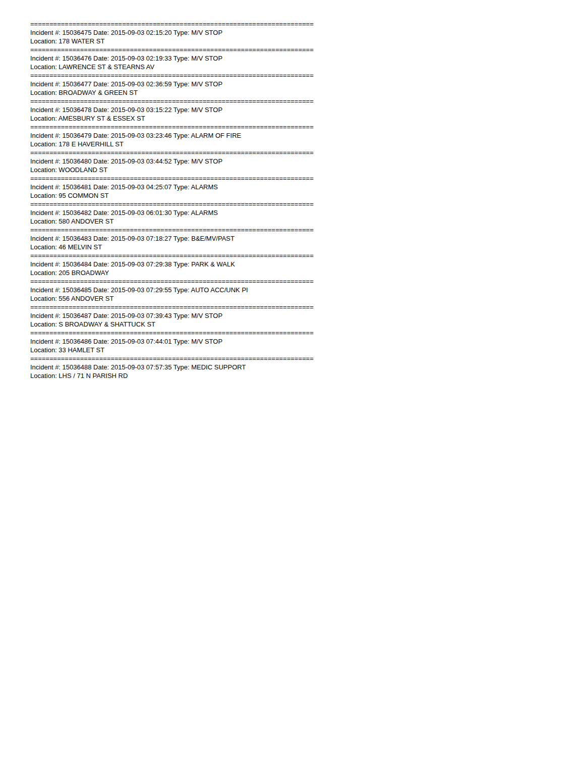==========================================================================
Incident #: 15036475 Date: 2015-09-03 02:15:20 Type: M/V STOP
Location: 178 WATER ST
==========================================================================
Incident #: 15036476 Date: 2015-09-03 02:19:33 Type: M/V STOP
Location: LAWRENCE ST & STEARNS AV
==========================================================================
Incident #: 15036477 Date: 2015-09-03 02:36:59 Type: M/V STOP
Location: BROADWAY & GREEN ST
==========================================================================
Incident #: 15036478 Date: 2015-09-03 03:15:22 Type: M/V STOP
Location: AMESBURY ST & ESSEX ST
==========================================================================
Incident #: 15036479 Date: 2015-09-03 03:23:46 Type: ALARM OF FIRE
Location: 178 E HAVERHILL ST
==========================================================================
Incident #: 15036480 Date: 2015-09-03 03:44:52 Type: M/V STOP
Location: WOODLAND ST
==========================================================================
Incident #: 15036481 Date: 2015-09-03 04:25:07 Type: ALARMS
Location: 95 COMMON ST
==========================================================================
Incident #: 15036482 Date: 2015-09-03 06:01:30 Type: ALARMS
Location: 580 ANDOVER ST
==========================================================================
Incident #: 15036483 Date: 2015-09-03 07:18:27 Type: B&E/MV/PAST
Location: 46 MELVIN ST
==========================================================================
Incident #: 15036484 Date: 2015-09-03 07:29:38 Type: PARK & WALK
Location: 205 BROADWAY
==========================================================================
Incident #: 15036485 Date: 2015-09-03 07:29:55 Type: AUTO ACC/UNK PI
Location: 556 ANDOVER ST
==========================================================================
Incident #: 15036487 Date: 2015-09-03 07:39:43 Type: M/V STOP
Location: S BROADWAY & SHATTUCK ST
==========================================================================
Incident #: 15036486 Date: 2015-09-03 07:44:01 Type: M/V STOP
Location: 33 HAMLET ST
==========================================================================
Incident #: 15036488 Date: 2015-09-03 07:57:35 Type: MEDIC SUPPORT
Location: LHS / 71 N PARISH RD